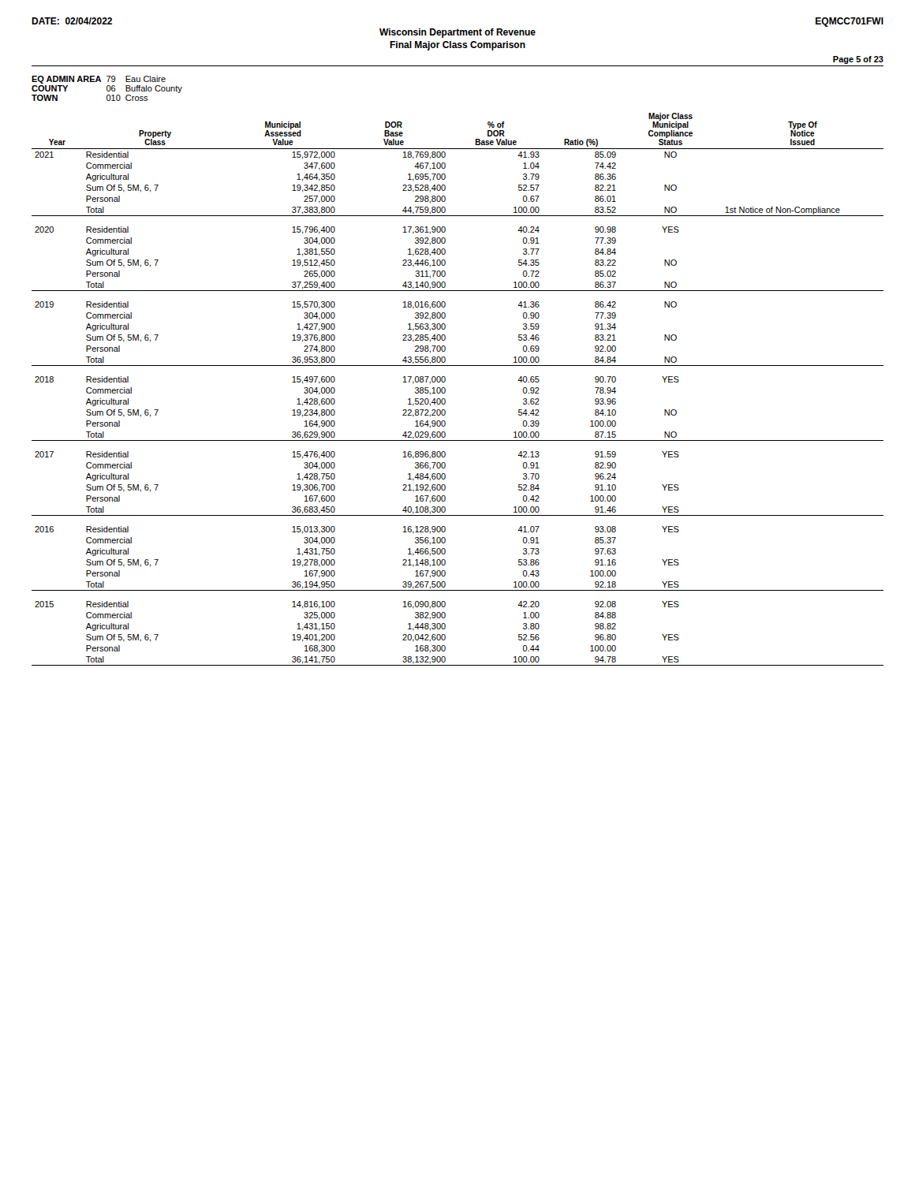DATE: 02/04/2022 EQMCC701FWI
Wisconsin Department of Revenue
Final Major Class Comparison
Page 5 of 23
| EQ ADMIN AREA | 79 | Eau Claire |
| COUNTY | 06 | Buffalo County |
| TOWN | 010 | Cross |
| Year | Property Class | Municipal Assessed Value | DOR Base Value | % of DOR Base Value | Ratio (%) | Major Class Municipal Compliance Status | Type Of Notice Issued |
| --- | --- | --- | --- | --- | --- | --- | --- |
| 2021 | Residential | 15,972,000 | 18,769,800 | 41.93 | 85.09 | NO | |
| | Commercial | 347,600 | 467,100 | 1.04 | 74.42 | | |
| | Agricultural | 1,464,350 | 1,695,700 | 3.79 | 86.36 | | |
| | Sum Of 5, 5M, 6, 7 | 19,342,850 | 23,528,400 | 52.57 | 82.21 | NO | |
| | Personal | 257,000 | 298,800 | 0.67 | 86.01 | | |
| | Total | 37,383,800 | 44,759,800 | 100.00 | 83.52 | NO | 1st Notice of Non-Compliance |
| 2020 | Residential | 15,796,400 | 17,361,900 | 40.24 | 90.98 | YES | |
| | Commercial | 304,000 | 392,800 | 0.91 | 77.39 | | |
| | Agricultural | 1,381,550 | 1,628,400 | 3.77 | 84.84 | | |
| | Sum Of 5, 5M, 6, 7 | 19,512,450 | 23,446,100 | 54.35 | 83.22 | NO | |
| | Personal | 265,000 | 311,700 | 0.72 | 85.02 | | |
| | Total | 37,259,400 | 43,140,900 | 100.00 | 86.37 | NO | |
| 2019 | Residential | 15,570,300 | 18,016,600 | 41.36 | 86.42 | NO | |
| | Commercial | 304,000 | 392,800 | 0.90 | 77.39 | | |
| | Agricultural | 1,427,900 | 1,563,300 | 3.59 | 91.34 | | |
| | Sum Of 5, 5M, 6, 7 | 19,376,800 | 23,285,400 | 53.46 | 83.21 | NO | |
| | Personal | 274,800 | 298,700 | 0.69 | 92.00 | | |
| | Total | 36,953,800 | 43,556,800 | 100.00 | 84.84 | NO | |
| 2018 | Residential | 15,497,600 | 17,087,000 | 40.65 | 90.70 | YES | |
| | Commercial | 304,000 | 385,100 | 0.92 | 78.94 | | |
| | Agricultural | 1,428,600 | 1,520,400 | 3.62 | 93.96 | | |
| | Sum Of 5, 5M, 6, 7 | 19,234,800 | 22,872,200 | 54.42 | 84.10 | NO | |
| | Personal | 164,900 | 164,900 | 0.39 | 100.00 | | |
| | Total | 36,629,900 | 42,029,600 | 100.00 | 87.15 | NO | |
| 2017 | Residential | 15,476,400 | 16,896,800 | 42.13 | 91.59 | YES | |
| | Commercial | 304,000 | 366,700 | 0.91 | 82.90 | | |
| | Agricultural | 1,428,750 | 1,484,600 | 3.70 | 96.24 | | |
| | Sum Of 5, 5M, 6, 7 | 19,306,700 | 21,192,600 | 52.84 | 91.10 | YES | |
| | Personal | 167,600 | 167,600 | 0.42 | 100.00 | | |
| | Total | 36,683,450 | 40,108,300 | 100.00 | 91.46 | YES | |
| 2016 | Residential | 15,013,300 | 16,128,900 | 41.07 | 93.08 | YES | |
| | Commercial | 304,000 | 356,100 | 0.91 | 85.37 | | |
| | Agricultural | 1,431,750 | 1,466,500 | 3.73 | 97.63 | | |
| | Sum Of 5, 5M, 6, 7 | 19,278,000 | 21,148,100 | 53.86 | 91.16 | YES | |
| | Personal | 167,900 | 167,900 | 0.43 | 100.00 | | |
| | Total | 36,194,950 | 39,267,500 | 100.00 | 92.18 | YES | |
| 2015 | Residential | 14,816,100 | 16,090,800 | 42.20 | 92.08 | YES | |
| | Commercial | 325,000 | 382,900 | 1.00 | 84.88 | | |
| | Agricultural | 1,431,150 | 1,448,300 | 3.80 | 98.82 | | |
| | Sum Of 5, 5M, 6, 7 | 19,401,200 | 20,042,600 | 52.56 | 96.80 | YES | |
| | Personal | 168,300 | 168,300 | 0.44 | 100.00 | | |
| | Total | 36,141,750 | 38,132,900 | 100.00 | 94.78 | YES | |